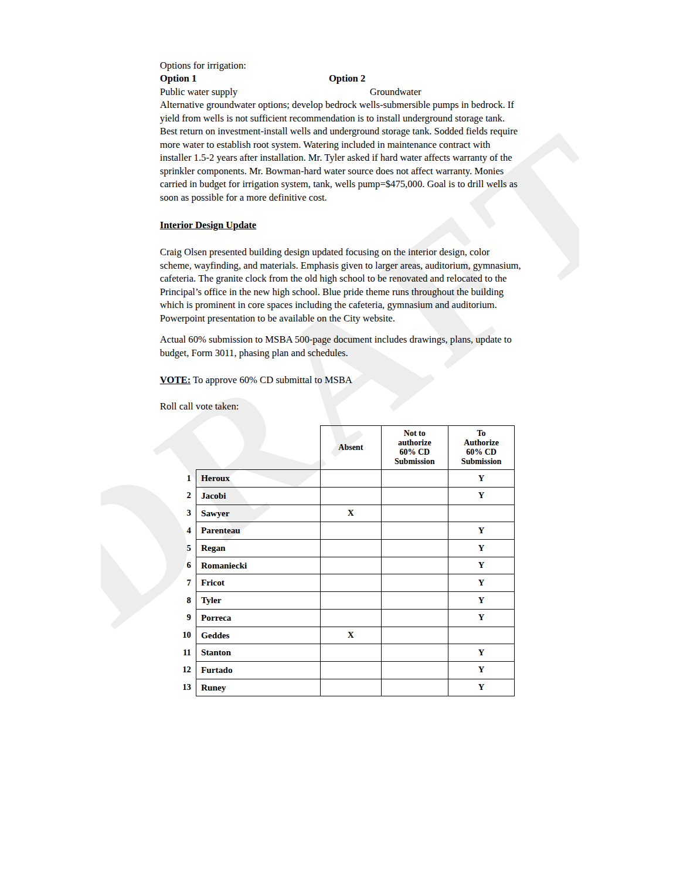DRAFT
Options for irrigation:
Option 1 Option 2
Public water supply Groundwater
Alternative groundwater options; develop bedrock wells-submersible pumps in bedrock. If yield from wells is not sufficient recommendation is to install underground storage tank. Best return on investment-install wells and underground storage tank. Sodded fields require more water to establish root system. Watering included in maintenance contract with installer 1.5-2 years after installation. Mr. Tyler asked if hard water affects warranty of the sprinkler components. Mr. Bowman-hard water source does not affect warranty. Monies carried in budget for irrigation system, tank, wells pump=$475,000. Goal is to drill wells as soon as possible for a more definitive cost.
Interior Design Update
Craig Olsen presented building design updated focusing on the interior design, color scheme, wayfinding, and materials. Emphasis given to larger areas, auditorium, gymnasium, cafeteria. The granite clock from the old high school to be renovated and relocated to the Principal’s office in the new high school. Blue pride theme runs throughout the building which is prominent in core spaces including the cafeteria, gymnasium and auditorium. Powerpoint presentation to be available on the City website.
Actual 60% submission to MSBA 500-page document includes drawings, plans, update to budget, Form 3011, phasing plan and schedules.
VOTE: To approve 60% CD submittal to MSBA
Roll call vote taken:
| | | Absent | Not to authorize 60% CD Submission | To Authorize 60% CD Submission |
| --- | --- | --- | --- | --- |
| 1 | Heroux | | | Y |
| 2 | Jacobi | | | Y |
| 3 | Sawyer | X | | |
| 4 | Parenteau | | | Y |
| 5 | Regan | | | Y |
| 6 | Romaniecki | | | Y |
| 7 | Fricot | | | Y |
| 8 | Tyler | | | Y |
| 9 | Porreca | | | Y |
| 10 | Geddes | X | | |
| 11 | Stanton | | | Y |
| 12 | Furtado | | | Y |
| 13 | Runey | | | Y |